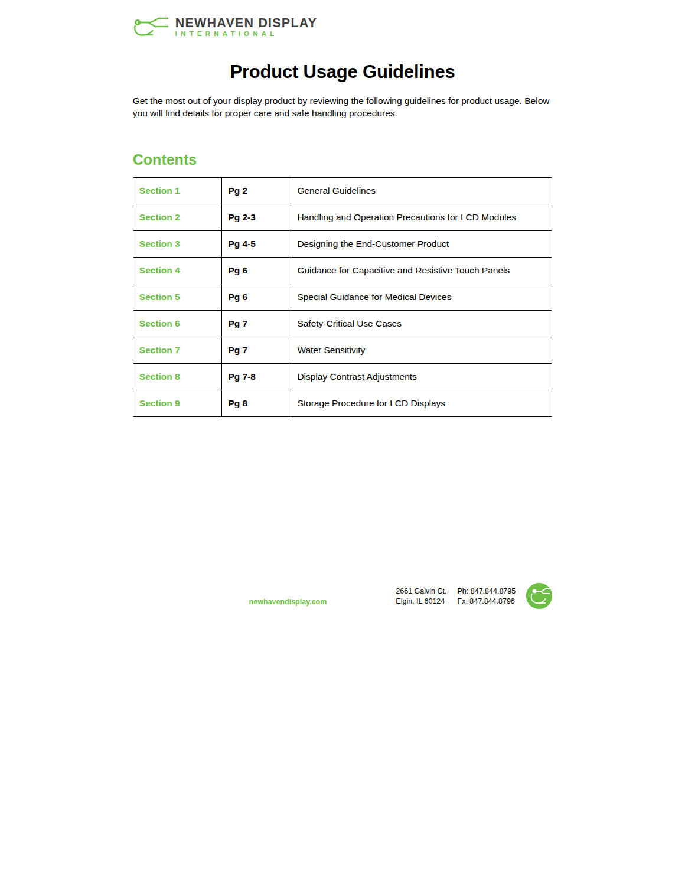NEWHAVEN DISPLAY
INTERNATIONAL
Product Usage Guidelines
Get the most out of your display product by reviewing the following guidelines for product usage. Below you will find details for proper care and safe handling procedures.
Contents
| Section 1 | Pg 2 | General Guidelines |
| Section 2 | Pg 2-3 | Handling and Operation Precautions for LCD Modules |
| Section 3 | Pg 4-5 | Designing the End-Customer Product |
| Section 4 | Pg 6 | Guidance for Capacitive and Resistive Touch Panels |
| Section 5 | Pg 6 | Special Guidance for Medical Devices |
| Section 6 | Pg 7 | Safety-Critical Use Cases |
| Section 7 | Pg 7 | Water Sensitivity |
| Section 8 | Pg 7-8 | Display Contrast Adjustments |
| Section 9 | Pg 8 | Storage Procedure for LCD Displays |
newhavendisplay.com
2661 Galvin Ct.
Elgin, IL 60124
Ph: 847.844.8795
Fx: 847.844.8796